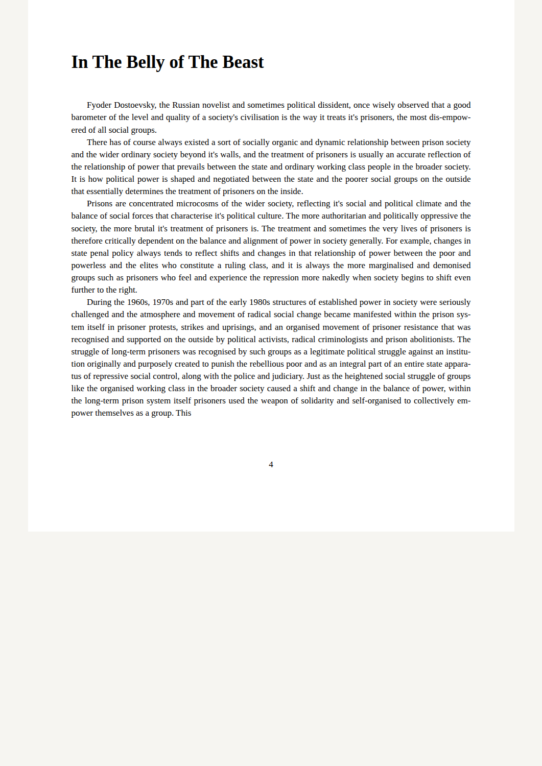In The Belly of The Beast
Fyoder Dostoevsky, the Russian novelist and sometimes political dissident, once wisely observed that a good barometer of the level and quality of a society's civilisation is the way it treats it's prisoners, the most dis-empowered of all social groups.
There has of course always existed a sort of socially organic and dynamic relationship between prison society and the wider ordinary society beyond it's walls, and the treatment of prisoners is usually an accurate reflection of the relationship of power that prevails between the state and ordinary working class people in the broader society. It is how political power is shaped and negotiated between the state and the poorer social groups on the outside that essentially determines the treatment of prisoners on the inside.
Prisons are concentrated microcosms of the wider society, reflecting it's social and political climate and the balance of social forces that characterise it's political culture. The more authoritarian and politically oppressive the society, the more brutal it's treatment of prisoners is. The treatment and sometimes the very lives of prisoners is therefore critically dependent on the balance and alignment of power in society generally. For example, changes in state penal policy always tends to reflect shifts and changes in that relationship of power between the poor and powerless and the elites who constitute a ruling class, and it is always the more marginalised and demonised groups such as prisoners who feel and experience the repression more nakedly when society begins to shift even further to the right.
During the 1960s, 1970s and part of the early 1980s structures of established power in society were seriously challenged and the atmosphere and movement of radical social change became manifested within the prison system itself in prisoner protests, strikes and uprisings, and an organised movement of prisoner resistance that was recognised and supported on the outside by political activists, radical criminologists and prison abolitionists. The struggle of long-term prisoners was recognised by such groups as a legitimate political struggle against an institution originally and purposely created to punish the rebellious poor and as an integral part of an entire state apparatus of repressive social control, along with the police and judiciary. Just as the heightened social struggle of groups like the organised working class in the broader society caused a shift and change in the balance of power, within the long-term prison system itself prisoners used the weapon of solidarity and self-organised to collectively empower themselves as a group. This
4